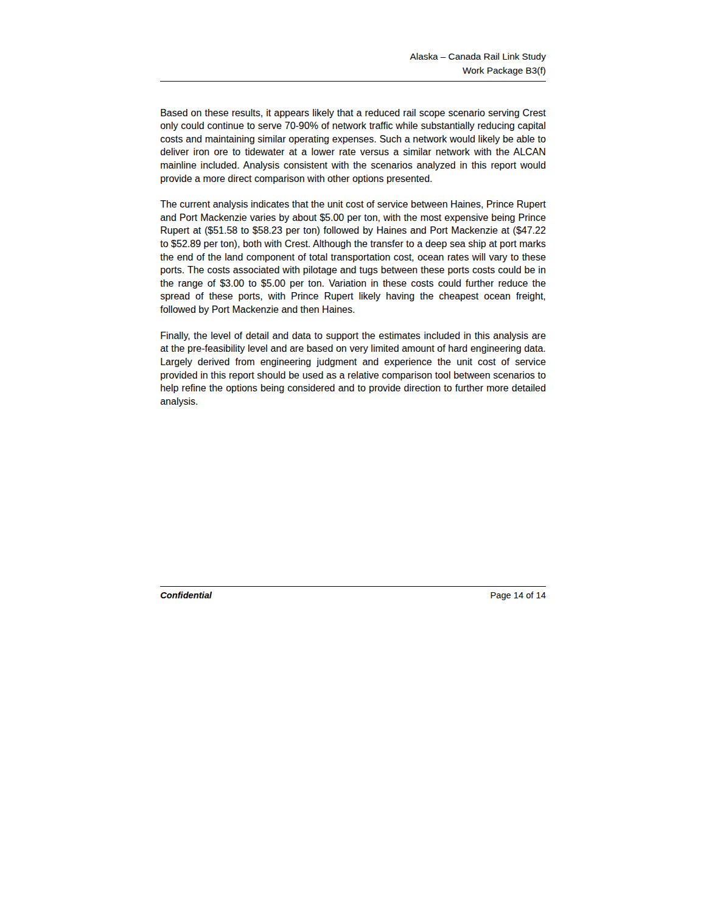Alaska – Canada Rail Link Study Work Package B3(f)
Based on these results, it appears likely that a reduced rail scope scenario serving Crest only could continue to serve 70-90% of network traffic while substantially reducing capital costs and maintaining similar operating expenses. Such a network would likely be able to deliver iron ore to tidewater at a lower rate versus a similar network with the ALCAN mainline included. Analysis consistent with the scenarios analyzed in this report would provide a more direct comparison with other options presented.
The current analysis indicates that the unit cost of service between Haines, Prince Rupert and Port Mackenzie varies by about $5.00 per ton, with the most expensive being Prince Rupert at ($51.58 to $58.23 per ton) followed by Haines and Port Mackenzie at ($47.22 to $52.89 per ton), both with Crest. Although the transfer to a deep sea ship at port marks the end of the land component of total transportation cost, ocean rates will vary to these ports. The costs associated with pilotage and tugs between these ports costs could be in the range of $3.00 to $5.00 per ton. Variation in these costs could further reduce the spread of these ports, with Prince Rupert likely having the cheapest ocean freight, followed by Port Mackenzie and then Haines.
Finally, the level of detail and data to support the estimates included in this analysis are at the pre-feasibility level and are based on very limited amount of hard engineering data. Largely derived from engineering judgment and experience the unit cost of service provided in this report should be used as a relative comparison tool between scenarios to help refine the options being considered and to provide direction to further more detailed analysis.
Confidential Page 14 of 14